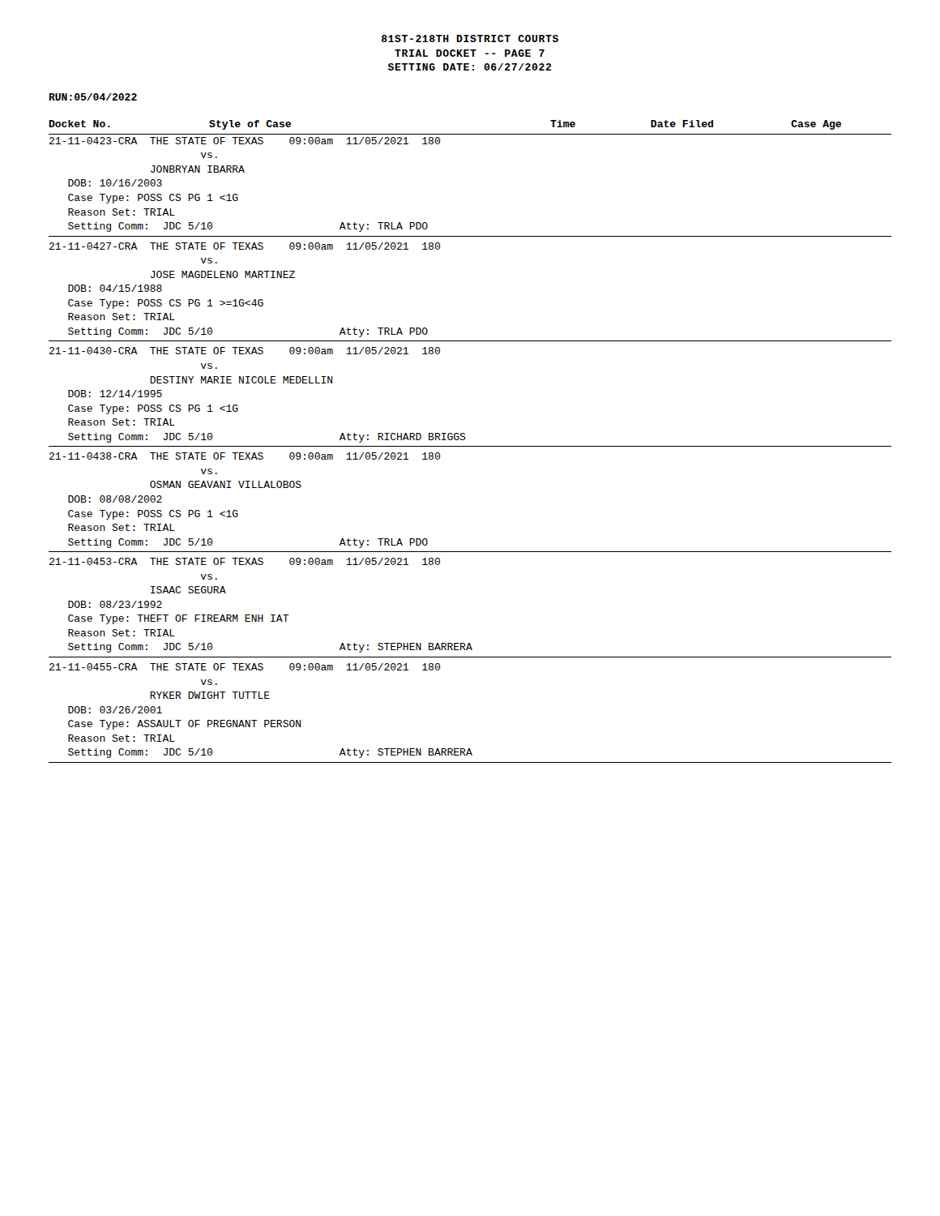81ST-218TH DISTRICT COURTS
TRIAL DOCKET -- PAGE 7
SETTING DATE: 06/27/2022
RUN:05/04/2022
| Docket No. | Style of Case | Time | Date Filed | Case Age |
| --- | --- | --- | --- | --- |
21-11-0423-CRA THE STATE OF TEXAS 09:00am 11/05/2021 180
vs.
JONBRYAN IBARRA
DOB: 10/16/2003
Case Type: POSS CS PG 1 <1G
Reason Set: TRIAL
Setting Comm: JDC 5/10 Atty: TRLA PDO
21-11-0427-CRA THE STATE OF TEXAS 09:00am 11/05/2021 180
vs.
JOSE MAGDELENO MARTINEZ
DOB: 04/15/1988
Case Type: POSS CS PG 1 >=1G<4G
Reason Set: TRIAL
Setting Comm: JDC 5/10 Atty: TRLA PDO
21-11-0430-CRA THE STATE OF TEXAS 09:00am 11/05/2021 180
vs.
DESTINY MARIE NICOLE MEDELLIN
DOB: 12/14/1995
Case Type: POSS CS PG 1 <1G
Reason Set: TRIAL
Setting Comm: JDC 5/10 Atty: RICHARD BRIGGS
21-11-0438-CRA THE STATE OF TEXAS 09:00am 11/05/2021 180
vs.
OSMAN GEAVANI VILLALOBOS
DOB: 08/08/2002
Case Type: POSS CS PG 1 <1G
Reason Set: TRIAL
Setting Comm: JDC 5/10 Atty: TRLA PDO
21-11-0453-CRA THE STATE OF TEXAS 09:00am 11/05/2021 180
vs.
ISAAC SEGURA
DOB: 08/23/1992
Case Type: THEFT OF FIREARM ENH IAT
Reason Set: TRIAL
Setting Comm: JDC 5/10 Atty: STEPHEN BARRERA
21-11-0455-CRA THE STATE OF TEXAS 09:00am 11/05/2021 180
vs.
RYKER DWIGHT TUTTLE
DOB: 03/26/2001
Case Type: ASSAULT OF PREGNANT PERSON
Reason Set: TRIAL
Setting Comm: JDC 5/10 Atty: STEPHEN BARRERA